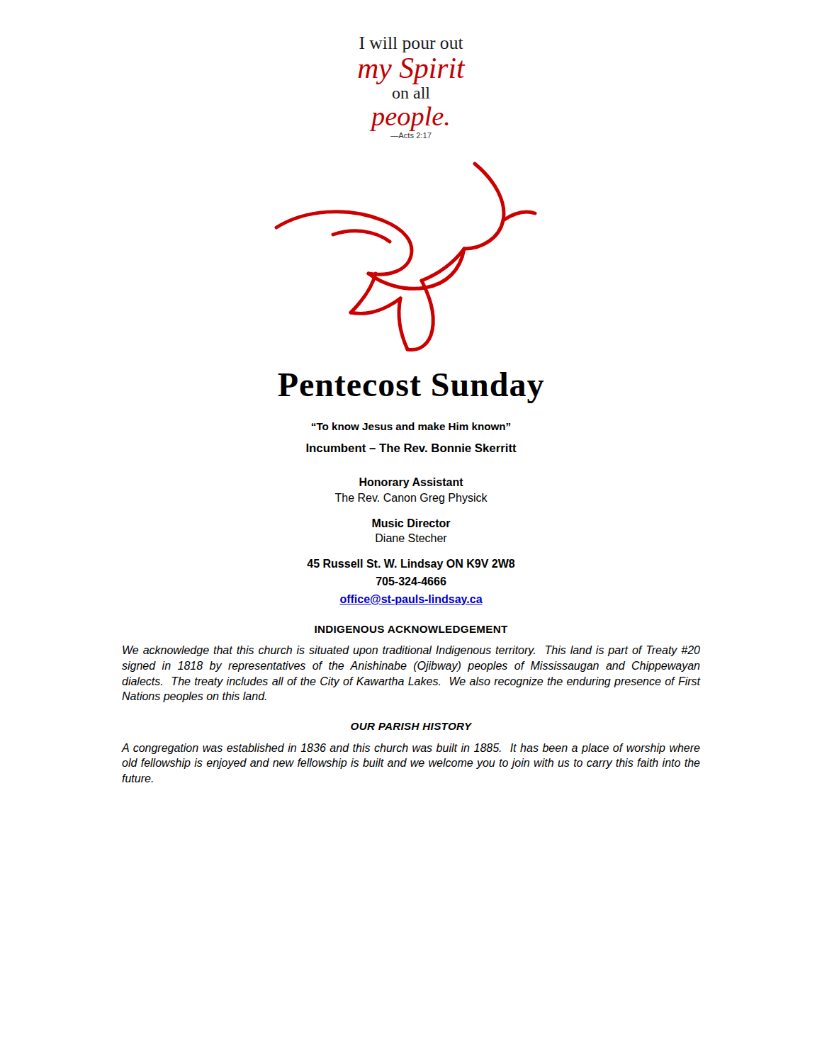I will pour out my Spirit on all people. —Acts 2:17
Pentecost Sunday
“To know Jesus and make Him known”
Incumbent – The Rev. Bonnie Skerritt
Honorary Assistant
The Rev. Canon Greg Physick
Music Director
Diane Stecher
45 Russell St. W. Lindsay ON K9V 2W8
705-324-4666
office@st-pauls-lindsay.ca
INDIGENOUS ACKNOWLEDGEMENT
We acknowledge that this church is situated upon traditional Indigenous territory. This land is part of Treaty #20 signed in 1818 by representatives of the Anishinabe (Ojibway) peoples of Mississaugan and Chippewayan dialects. The treaty includes all of the City of Kawartha Lakes. We also recognize the enduring presence of First Nations peoples on this land.
OUR PARISH HISTORY
A congregation was established in 1836 and this church was built in 1885. It has been a place of worship where old fellowship is enjoyed and new fellowship is built and we welcome you to join with us to carry this faith into the future.